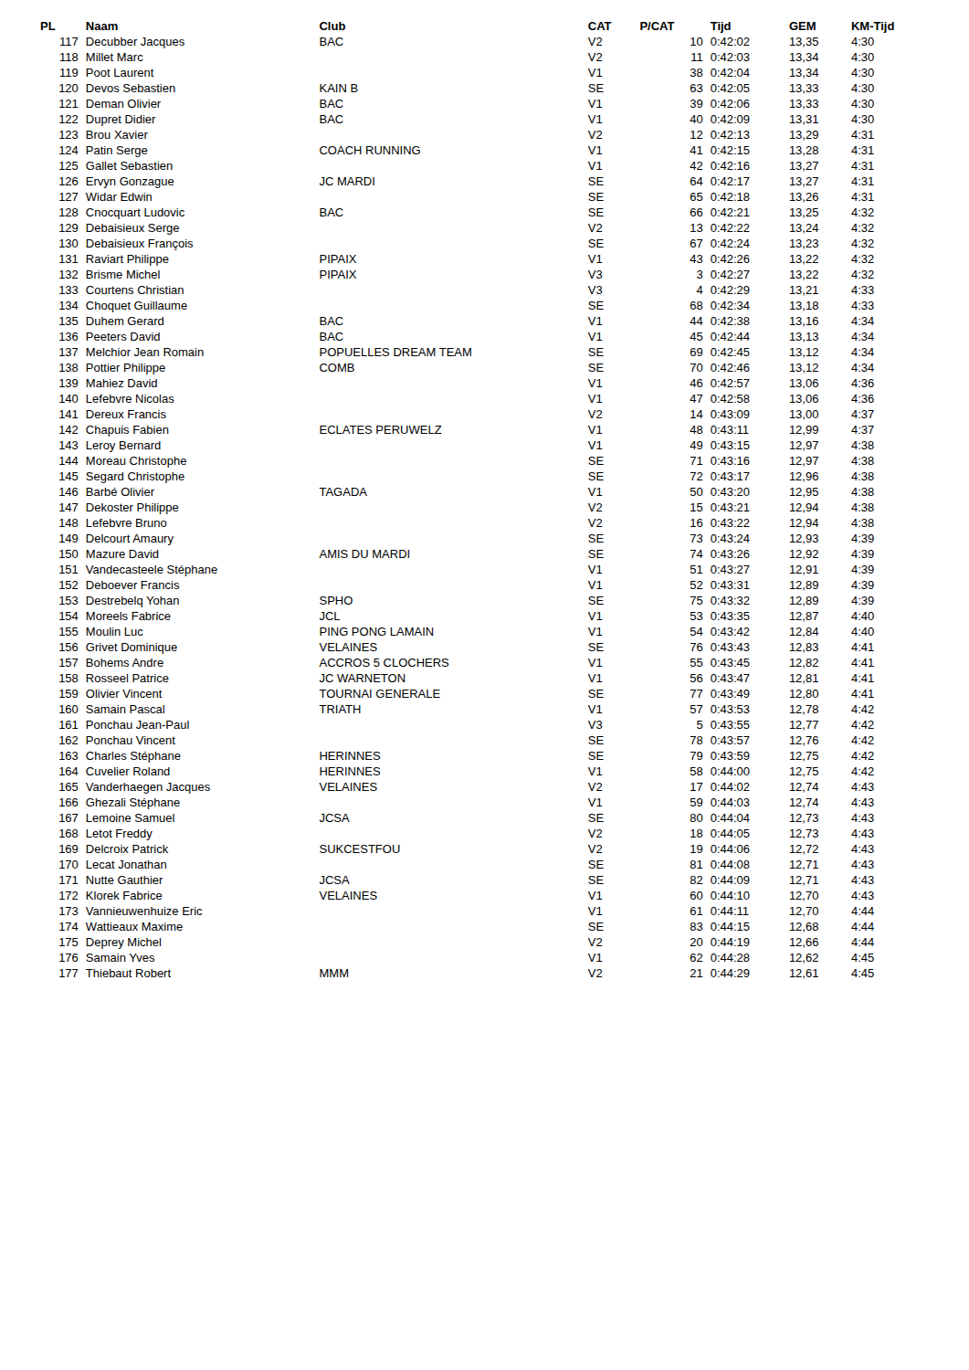| PL | Naam | Club | CAT | P/CAT | Tijd | GEM | KM-Tijd |
| --- | --- | --- | --- | --- | --- | --- | --- |
| 117 | Decubber Jacques | BAC | V2 | 10 | 0:42:02 | 13,35 | 4:30 |
| 118 | Millet Marc | | V2 | 11 | 0:42:03 | 13,34 | 4:30 |
| 119 | Poot Laurent | | V1 | 38 | 0:42:04 | 13,34 | 4:30 |
| 120 | Devos Sebastien | KAIN B | SE | 63 | 0:42:05 | 13,33 | 4:30 |
| 121 | Deman Olivier | BAC | V1 | 39 | 0:42:06 | 13,33 | 4:30 |
| 122 | Dupret Didier | BAC | V1 | 40 | 0:42:09 | 13,31 | 4:30 |
| 123 | Brou Xavier | | V2 | 12 | 0:42:13 | 13,29 | 4:31 |
| 124 | Patin Serge | COACH RUNNING | V1 | 41 | 0:42:15 | 13,28 | 4:31 |
| 125 | Gallet Sebastien | | V1 | 42 | 0:42:16 | 13,27 | 4:31 |
| 126 | Ervyn Gonzague | JC MARDI | SE | 64 | 0:42:17 | 13,27 | 4:31 |
| 127 | Widar Edwin | | SE | 65 | 0:42:18 | 13,26 | 4:31 |
| 128 | Cnocquart Ludovic | BAC | SE | 66 | 0:42:21 | 13,25 | 4:32 |
| 129 | Debaisieux Serge | | V2 | 13 | 0:42:22 | 13,24 | 4:32 |
| 130 | Debaisieux François | | SE | 67 | 0:42:24 | 13,23 | 4:32 |
| 131 | Raviart Philippe | PIPAIX | V1 | 43 | 0:42:26 | 13,22 | 4:32 |
| 132 | Brisme Michel | PIPAIX | V3 | 3 | 0:42:27 | 13,22 | 4:32 |
| 133 | Courtens Christian | | V3 | 4 | 0:42:29 | 13,21 | 4:33 |
| 134 | Choquet Guillaume | | SE | 68 | 0:42:34 | 13,18 | 4:33 |
| 135 | Duhem Gerard | BAC | V1 | 44 | 0:42:38 | 13,16 | 4:34 |
| 136 | Peeters David | BAC | V1 | 45 | 0:42:44 | 13,13 | 4:34 |
| 137 | Melchior Jean Romain | POPUELLES DREAM TEAM | SE | 69 | 0:42:45 | 13,12 | 4:34 |
| 138 | Pottier Philippe | COMB | SE | 70 | 0:42:46 | 13,12 | 4:34 |
| 139 | Mahiez David | | V1 | 46 | 0:42:57 | 13,06 | 4:36 |
| 140 | Lefebvre Nicolas | | V1 | 47 | 0:42:58 | 13,06 | 4:36 |
| 141 | Dereux Francis | | V2 | 14 | 0:43:09 | 13,00 | 4:37 |
| 142 | Chapuis Fabien | ECLATES PERUWELZ | V1 | 48 | 0:43:11 | 12,99 | 4:37 |
| 143 | Leroy Bernard | | V1 | 49 | 0:43:15 | 12,97 | 4:38 |
| 144 | Moreau Christophe | | SE | 71 | 0:43:16 | 12,97 | 4:38 |
| 145 | Segard Christophe | | SE | 72 | 0:43:17 | 12,96 | 4:38 |
| 146 | Barbé Olivier | TAGADA | V1 | 50 | 0:43:20 | 12,95 | 4:38 |
| 147 | Dekoster Philippe | | V2 | 15 | 0:43:21 | 12,94 | 4:38 |
| 148 | Lefebvre Bruno | | V2 | 16 | 0:43:22 | 12,94 | 4:38 |
| 149 | Delcourt Amaury | | SE | 73 | 0:43:24 | 12,93 | 4:39 |
| 150 | Mazure David | AMIS DU MARDI | SE | 74 | 0:43:26 | 12,92 | 4:39 |
| 151 | Vandecasteele Stéphane | | V1 | 51 | 0:43:27 | 12,91 | 4:39 |
| 152 | Deboever Francis | | V1 | 52 | 0:43:31 | 12,89 | 4:39 |
| 153 | Destrebelq Yohan | SPHO | SE | 75 | 0:43:32 | 12,89 | 4:39 |
| 154 | Moreels Fabrice | JCL | V1 | 53 | 0:43:35 | 12,87 | 4:40 |
| 155 | Moulin Luc | PING PONG LAMAIN | V1 | 54 | 0:43:42 | 12,84 | 4:40 |
| 156 | Grivet Dominique | VELAINES | SE | 76 | 0:43:43 | 12,83 | 4:41 |
| 157 | Bohems Andre | ACCROS 5 CLOCHERS | V1 | 55 | 0:43:45 | 12,82 | 4:41 |
| 158 | Rosseel Patrice | JC WARNETON | V1 | 56 | 0:43:47 | 12,81 | 4:41 |
| 159 | Olivier Vincent | TOURNAI GENERALE | SE | 77 | 0:43:49 | 12,80 | 4:41 |
| 160 | Samain Pascal | TRIATH | V1 | 57 | 0:43:53 | 12,78 | 4:42 |
| 161 | Ponchau Jean-Paul | | V3 | 5 | 0:43:55 | 12,77 | 4:42 |
| 162 | Ponchau Vincent | | SE | 78 | 0:43:57 | 12,76 | 4:42 |
| 163 | Charles Stéphane | HERINNES | SE | 79 | 0:43:59 | 12,75 | 4:42 |
| 164 | Cuvelier Roland | HERINNES | V1 | 58 | 0:44:00 | 12,75 | 4:42 |
| 165 | Vanderhaegen Jacques | VELAINES | V2 | 17 | 0:44:02 | 12,74 | 4:43 |
| 166 | Ghezali Stéphane | | V1 | 59 | 0:44:03 | 12,74 | 4:43 |
| 167 | Lemoine Samuel | JCSA | SE | 80 | 0:44:04 | 12,73 | 4:43 |
| 168 | Letot Freddy | | V2 | 18 | 0:44:05 | 12,73 | 4:43 |
| 169 | Delcroix Patrick | SUKCESTFOU | V2 | 19 | 0:44:06 | 12,72 | 4:43 |
| 170 | Lecat Jonathan | | SE | 81 | 0:44:08 | 12,71 | 4:43 |
| 171 | Nutte Gauthier | JCSA | SE | 82 | 0:44:09 | 12,71 | 4:43 |
| 172 | Klorek Fabrice | VELAINES | V1 | 60 | 0:44:10 | 12,70 | 4:43 |
| 173 | Vannieuwenhuize Eric | | V1 | 61 | 0:44:11 | 12,70 | 4:44 |
| 174 | Wattieaux Maxime | | SE | 83 | 0:44:15 | 12,68 | 4:44 |
| 175 | Deprey Michel | | V2 | 20 | 0:44:19 | 12,66 | 4:44 |
| 176 | Samain Yves | | V1 | 62 | 0:44:28 | 12,62 | 4:45 |
| 177 | Thiebaut Robert | MMM | V2 | 21 | 0:44:29 | 12,61 | 4:45 |